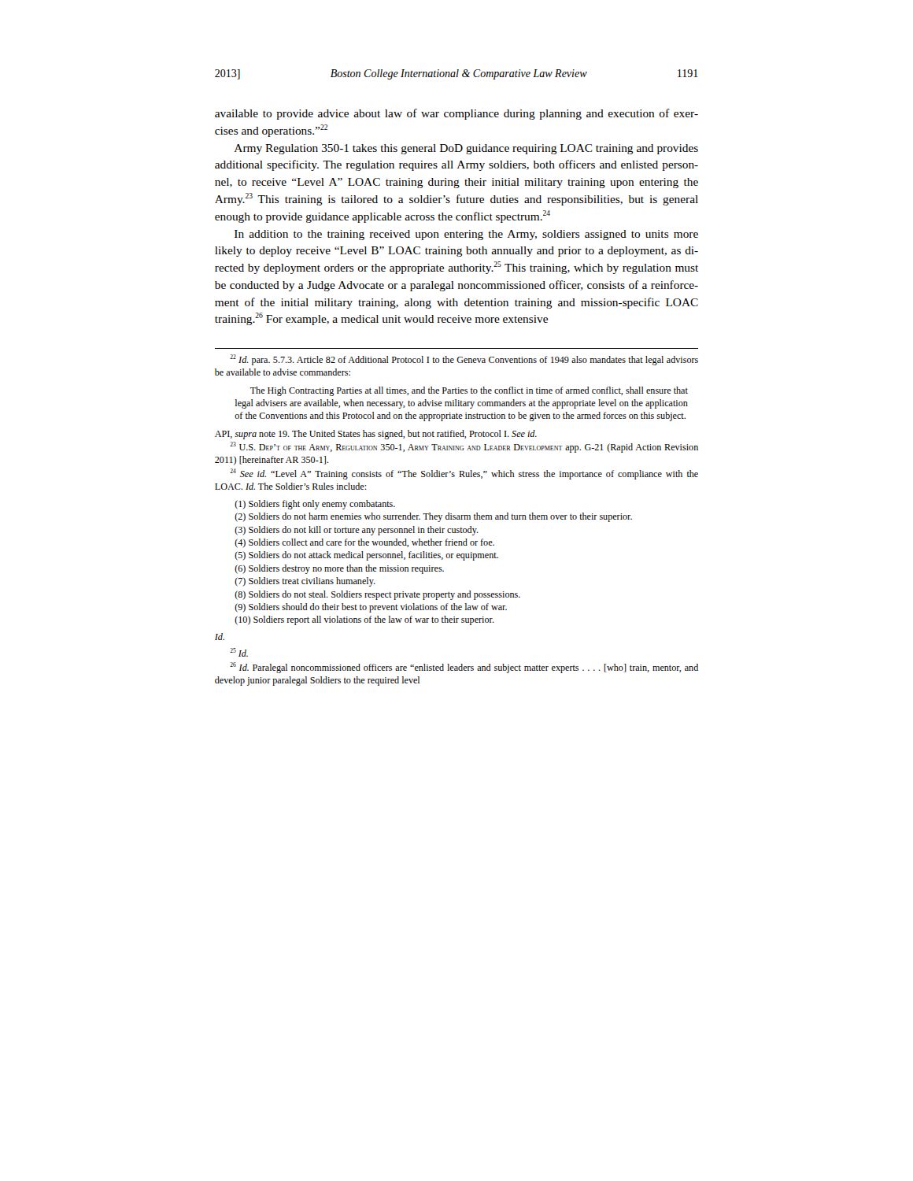2013] Boston College International & Comparative Law Review 1191
available to provide advice about law of war compliance during planning and execution of exercises and operations.”22
Army Regulation 350-1 takes this general DoD guidance requiring LOAC training and provides additional specificity. The regulation requires all Army soldiers, both officers and enlisted personnel, to receive “Level A” LOAC training during their initial military training upon entering the Army.23 This training is tailored to a soldier’s future duties and responsibilities, but is general enough to provide guidance applicable across the conflict spectrum.24
In addition to the training received upon entering the Army, soldiers assigned to units more likely to deploy receive “Level B” LOAC training both annually and prior to a deployment, as directed by deployment orders or the appropriate authority.25 This training, which by regulation must be conducted by a Judge Advocate or a paralegal noncommissioned officer, consists of a reinforcement of the initial military training, along with detention training and mission-specific LOAC training.26 For example, a medical unit would receive more extensive
22 Id. para. 5.7.3. Article 82 of Additional Protocol I to the Geneva Conventions of 1949 also mandates that legal advisors be available to advise commanders:
The High Contracting Parties at all times, and the Parties to the conflict in time of armed conflict, shall ensure that legal advisers are available, when necessary, to advise military commanders at the appropriate level on the application of the Conventions and this Protocol and on the appropriate instruction to be given to the armed forces on this subject.
API, supra note 19. The United States has signed, but not ratified, Protocol I. See id.
23 U.S. Dep’t of the Army, Regulation 350-1, Army Training and Leader Development app. G-21 (Rapid Action Revision 2011) [hereinafter AR 350-1].
24 See id. “Level A” Training consists of “The Soldier’s Rules,” which stress the importance of compliance with the LOAC. Id. The Soldier’s Rules include:
(1) Soldiers fight only enemy combatants.
(2) Soldiers do not harm enemies who surrender. They disarm them and turn them over to their superior.
(3) Soldiers do not kill or torture any personnel in their custody.
(4) Soldiers collect and care for the wounded, whether friend or foe.
(5) Soldiers do not attack medical personnel, facilities, or equipment.
(6) Soldiers destroy no more than the mission requires.
(7) Soldiers treat civilians humanely.
(8) Soldiers do not steal. Soldiers respect private property and possessions.
(9) Soldiers should do their best to prevent violations of the law of war.
(10) Soldiers report all violations of the law of war to their superior.
Id.
25 Id.
26 Id. Paralegal noncommissioned officers are “enlisted leaders and subject matter experts . . . . [who] train, mentor, and develop junior paralegal Soldiers to the required level